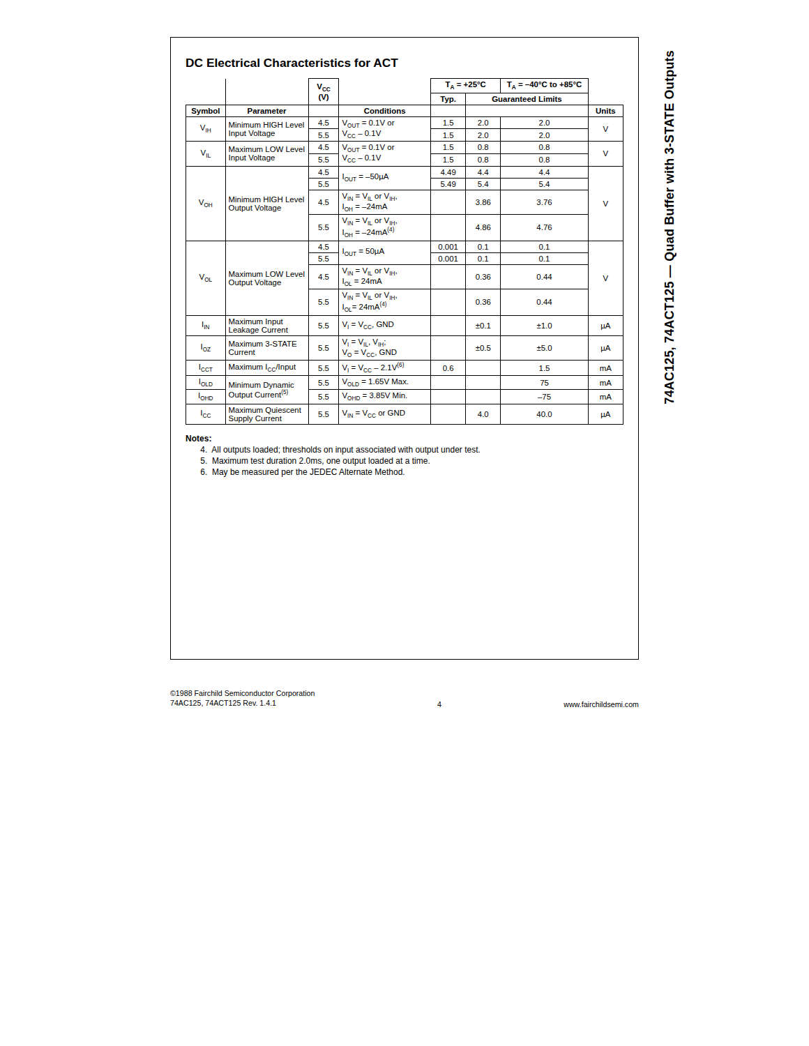74AC125, 74ACT125 — Quad Buffer with 3-STATE Outputs
DC Electrical Characteristics for ACT
| | | V CC (V) | | T A = +25°C | T A = –40°C to +85°C | |
| --- | --- | --- | --- | --- | --- | --- |
| Typ. | Guaranteed Limits |
| Symbol | Parameter | | Conditions | | | Units |
| V IH | Minimum HIGH Level Input Voltage | 4.5 | V OUT = 0.1V or V CC – 0.1V | 1.5 | 2.0 | 2.0 | V |
| 5.5 | 1.5 | 2.0 | 2.0 |
| V IL | Maximum LOW Level Input Voltage | 4.5 | V OUT = 0.1V or V CC – 0.1V | 1.5 | 0.8 | 0.8 | V |
| 5.5 | 1.5 | 0.8 | 0.8 |
| V OH | Minimum HIGH Level Output Voltage | 4.5 | I OUT = –50µA | 4.49 | 4.4 | 4.4 | V |
| 5.5 | 5.49 | 5.4 | 5.4 |
| 4.5 | V IN = V IL or V IH , I OH = –24mA | | 3.86 | 3.76 |
| 5.5 | V IN = V IL or V IH , I OH = –24mA (4) | | 4.86 | 4.76 |
| V OL | Maximum LOW Level Output Voltage | 4.5 | I OUT = 50µA | 0.001 | 0.1 | 0.1 | V |
| 5.5 | 0.001 | 0.1 | 0.1 |
| 4.5 | V IN = V IL or V IH , I OL = 24mA | | 0.36 | 0.44 |
| 5.5 | V IN = V IL or V IH , I OL = 24mA (4) | | 0.36 | 0.44 |
| I IN | Maximum Input Leakage Current | 5.5 | V I = V CC , GND | | ±0.1 | ±1.0 | µA |
| I OZ | Maximum 3-STATE Current | 5.5 | V I = V IL , V IH ; V O = V CC , GND | | ±0.5 | ±5.0 | µA |
| I CCT | Maximum I CC /Input | 5.5 | V I = V CC – 2.1V (6) | 0.6 | | 1.5 | mA |
| I OLD | Minimum Dynamic Output Current (5) | 5.5 | V OLD = 1.65V Max. | | | 75 | mA |
| I OHD | 5.5 | V OHD = 3.85V Min. | | | –75 | mA |
| I CC | Maximum Quiescent Supply Current | 5.5 | V IN = V CC or GND | | 4.0 | 40.0 | µA |
Notes:
4. All outputs loaded; thresholds on input associated with output under test.
5. Maximum test duration 2.0ms, one output loaded at a time.
6. May be measured per the JEDEC Alternate Method.
©1988 Fairchild Semiconductor Corporation
74AC125, 74ACT125 Rev. 1.4.1
4
www.fairchildsemi.com